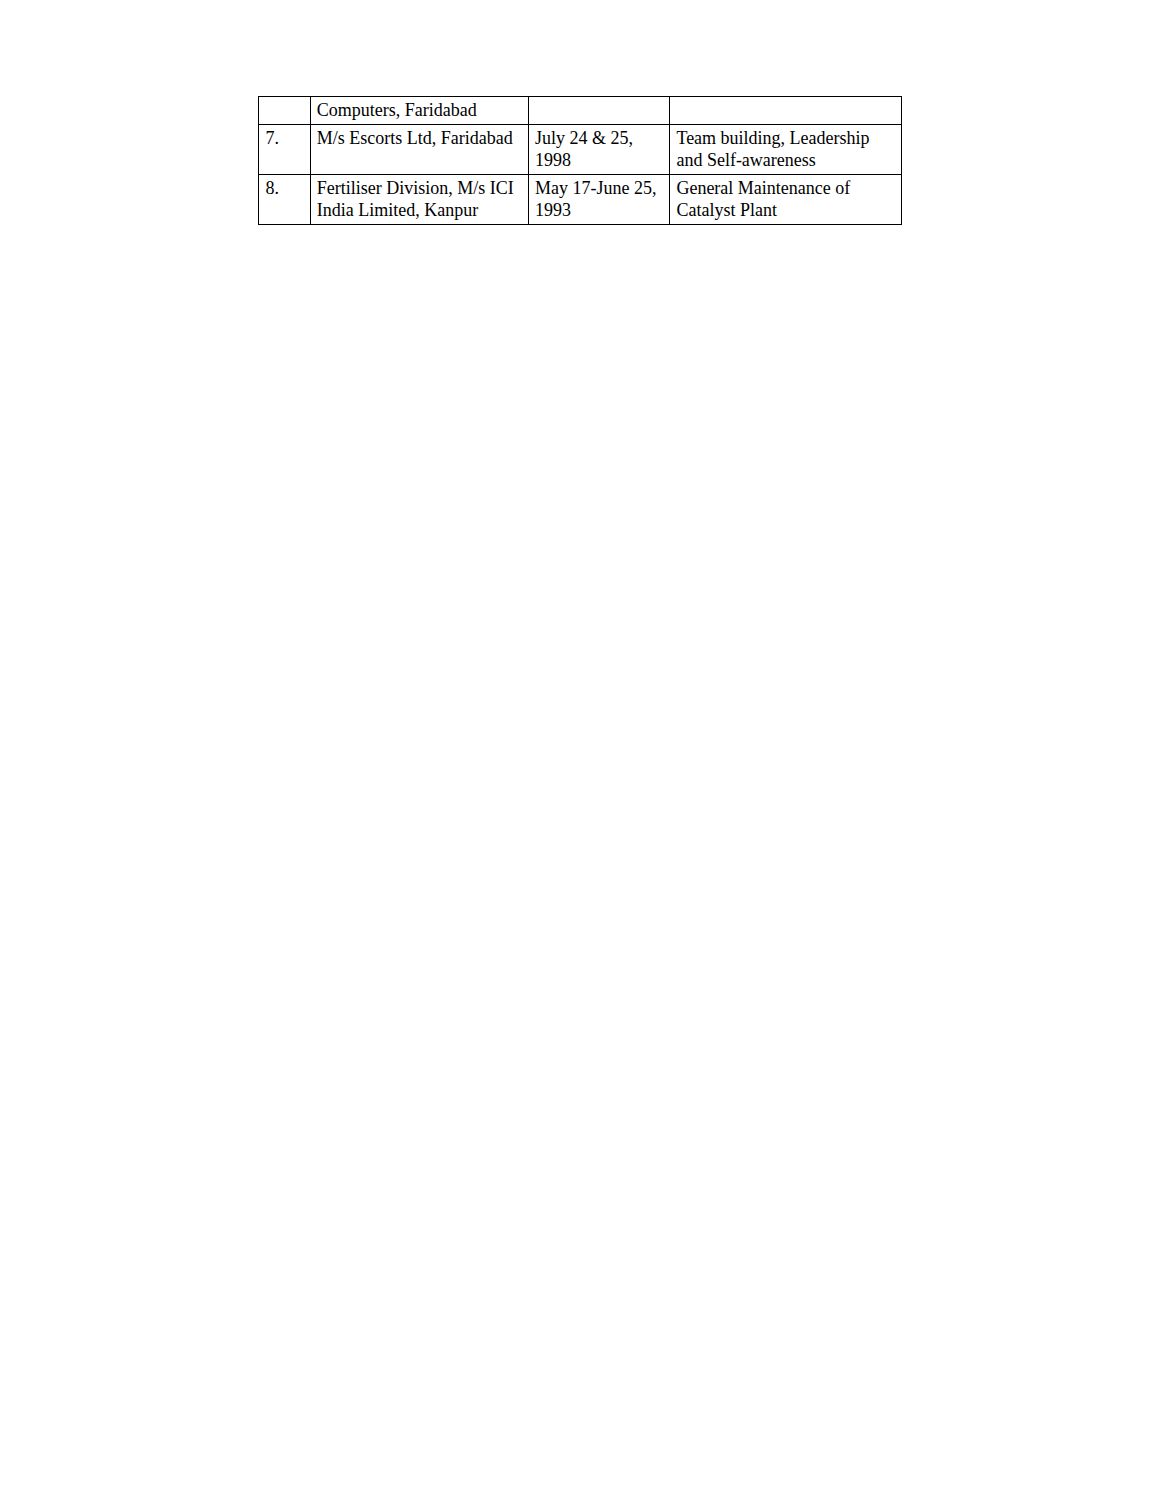| | Computers, Faridabad | | |
| 7. | M/s Escorts Ltd, Faridabad | July 24 & 25, 1998 | Team building, Leadership and Self-awareness |
| 8. | Fertiliser Division, M/s ICI India Limited, Kanpur | May 17-June 25, 1993 | General Maintenance of Catalyst Plant |